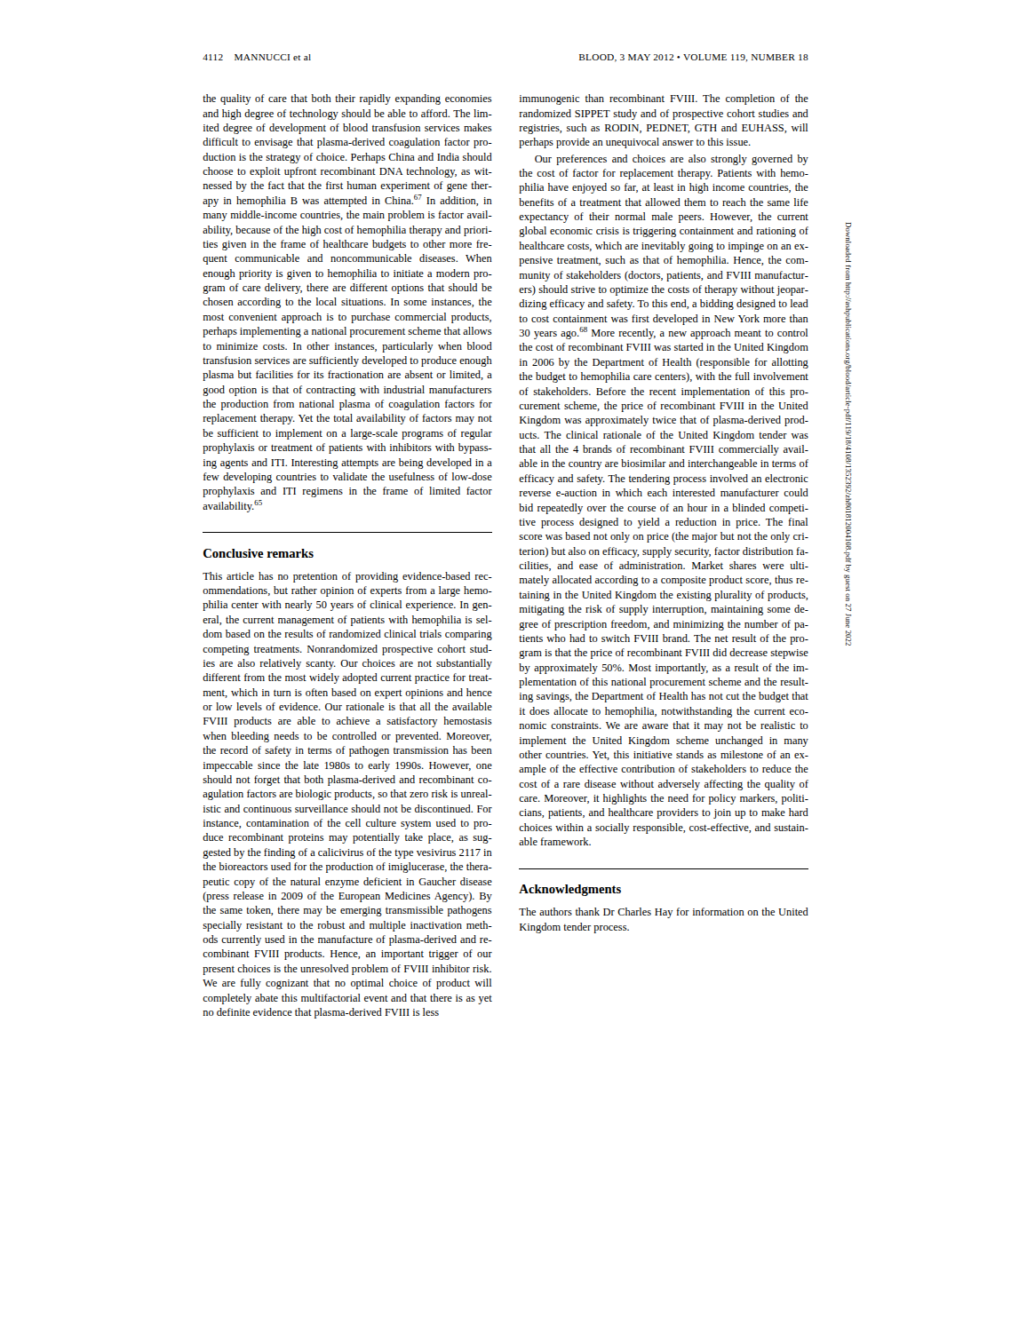4112 MANNUCCI et al
BLOOD, 3 MAY 2012 • VOLUME 119, NUMBER 18
the quality of care that both their rapidly expanding economies and high degree of technology should be able to afford. The limited degree of development of blood transfusion services makes difficult to envisage that plasma-derived coagulation factor production is the strategy of choice. Perhaps China and India should choose to exploit upfront recombinant DNA technology, as witnessed by the fact that the first human experiment of gene therapy in hemophilia B was attempted in China.67 In addition, in many middle-income countries, the main problem is factor availability, because of the high cost of hemophilia therapy and priorities given in the frame of healthcare budgets to other more frequent communicable and noncommunicable diseases. When enough priority is given to hemophilia to initiate a modern program of care delivery, there are different options that should be chosen according to the local situations. In some instances, the most convenient approach is to purchase commercial products, perhaps implementing a national procurement scheme that allows to minimize costs. In other instances, particularly when blood transfusion services are sufficiently developed to produce enough plasma but facilities for its fractionation are absent or limited, a good option is that of contracting with industrial manufacturers the production from national plasma of coagulation factors for replacement therapy. Yet the total availability of factors may not be sufficient to implement on a large-scale programs of regular prophylaxis or treatment of patients with inhibitors with bypassing agents and ITI. Interesting attempts are being developed in a few developing countries to validate the usefulness of low-dose prophylaxis and ITI regimens in the frame of limited factor availability.65
Conclusive remarks
This article has no pretention of providing evidence-based recommendations, but rather opinion of experts from a large hemophilia center with nearly 50 years of clinical experience. In general, the current management of patients with hemophilia is seldom based on the results of randomized clinical trials comparing competing treatments. Nonrandomized prospective cohort studies are also relatively scanty. Our choices are not substantially different from the most widely adopted current practice for treatment, which in turn is often based on expert opinions and hence or low levels of evidence. Our rationale is that all the available FVIII products are able to achieve a satisfactory hemostasis when bleeding needs to be controlled or prevented. Moreover, the record of safety in terms of pathogen transmission has been impeccable since the late 1980s to early 1990s. However, one should not forget that both plasma-derived and recombinant coagulation factors are biologic products, so that zero risk is unrealistic and continuous surveillance should not be discontinued. For instance, contamination of the cell culture system used to produce recombinant proteins may potentially take place, as suggested by the finding of a calicivirus of the type vesivirus 2117 in the bioreactors used for the production of imiglucerase, the therapeutic copy of the natural enzyme deficient in Gaucher disease (press release in 2009 of the European Medicines Agency). By the same token, there may be emerging transmissible pathogens specially resistant to the robust and multiple inactivation methods currently used in the manufacture of plasma-derived and recombinant FVIII products. Hence, an important trigger of our present choices is the unresolved problem of FVIII inhibitor risk. We are fully cognizant that no optimal choice of product will completely abate this multifactorial event and that there is as yet no definite evidence that plasma-derived FVIII is less
immunogenic than recombinant FVIII. The completion of the randomized SIPPET study and of prospective cohort studies and registries, such as RODIN, PEDNET, GTH and EUHASS, will perhaps provide an unequivocal answer to this issue.
Our preferences and choices are also strongly governed by the cost of factor for replacement therapy. Patients with hemophilia have enjoyed so far, at least in high income countries, the benefits of a treatment that allowed them to reach the same life expectancy of their normal male peers. However, the current global economic crisis is triggering containment and rationing of healthcare costs, which are inevitably going to impinge on an expensive treatment, such as that of hemophilia. Hence, the community of stakeholders (doctors, patients, and FVIII manufacturers) should strive to optimize the costs of therapy without jeopardizing efficacy and safety. To this end, a bidding designed to lead to cost containment was first developed in New York more than 30 years ago.68 More recently, a new approach meant to control the cost of recombinant FVIII was started in the United Kingdom in 2006 by the Department of Health (responsible for allotting the budget to hemophilia care centers), with the full involvement of stakeholders. Before the recent implementation of this procurement scheme, the price of recombinant FVIII in the United Kingdom was approximately twice that of plasma-derived products. The clinical rationale of the United Kingdom tender was that all the 4 brands of recombinant FVIII commercially available in the country are biosimilar and interchangeable in terms of efficacy and safety. The tendering process involved an electronic reverse e-auction in which each interested manufacturer could bid repeatedly over the course of an hour in a blinded competitive process designed to yield a reduction in price. The final score was based not only on price (the major but not the only criterion) but also on efficacy, supply security, factor distribution facilities, and ease of administration. Market shares were ultimately allocated according to a composite product score, thus retaining in the United Kingdom the existing plurality of products, mitigating the risk of supply interruption, maintaining some degree of prescription freedom, and minimizing the number of patients who had to switch FVIII brand. The net result of the program is that the price of recombinant FVIII did decrease stepwise by approximately 50%. Most importantly, as a result of the implementation of this national procurement scheme and the resulting savings, the Department of Health has not cut the budget that it does allocate to hemophilia, notwithstanding the current economic constraints. We are aware that it may not be realistic to implement the United Kingdom scheme unchanged in many other countries. Yet, this initiative stands as milestone of an example of the effective contribution of stakeholders to reduce the cost of a rare disease without adversely affecting the quality of care. Moreover, it highlights the need for policy markers, politicians, patients, and healthcare providers to join up to make hard choices within a socially responsible, cost-effective, and sustainable framework.
Acknowledgments
The authors thank Dr Charles Hay for information on the United Kingdom tender process.
Downloaded from http://ashpublications.org/blood/article-pdf/119/18/4108/1352392/zh801812004108.pdf by guest on 27 June 2022